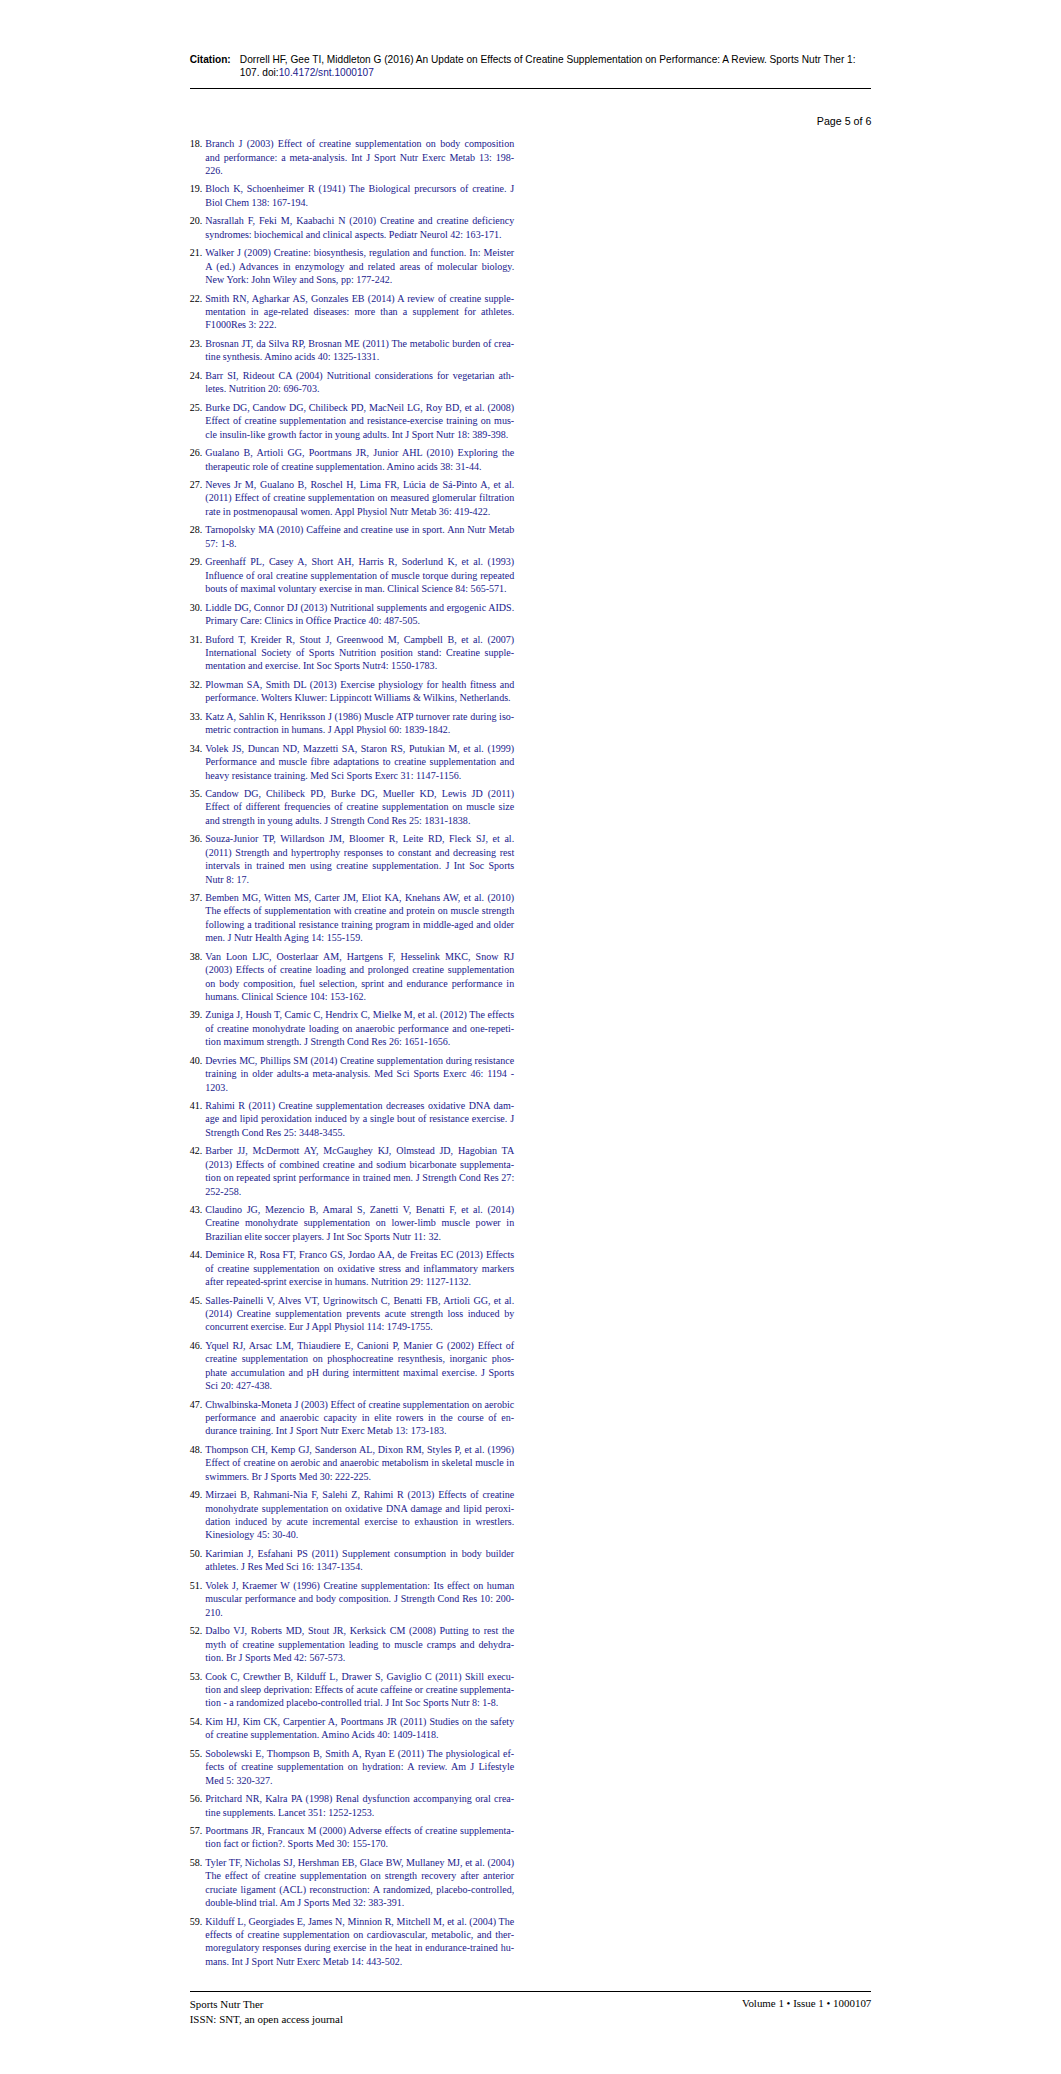Citation:
Dorrell HF, Gee TI, Middleton G (2016) An Update on Effects of Creatine Supplementation on Performance: A Review. Sports Nutr Ther 1: 107. doi:10.4172/snt.1000107
Page 5 of 6
18. Branch J (2003) Effect of creatine supplementation on body composition and performance: a meta-analysis. Int J Sport Nutr Exerc Metab 13: 198-226.
19. Bloch K, Schoenheimer R (1941) The Biological precursors of creatine. J Biol Chem 138: 167-194.
20. Nasrallah F, Feki M, Kaabachi N (2010) Creatine and creatine deficiency syndromes: biochemical and clinical aspects. Pediatr Neurol 42: 163-171.
21. Walker J (2009) Creatine: biosynthesis, regulation and function. In: Meister A (ed.) Advances in enzymology and related areas of molecular biology. New York: John Wiley and Sons, pp: 177-242.
22. Smith RN, Agharkar AS, Gonzales EB (2014) A review of creatine supplementation in age-related diseases: more than a supplement for athletes. F1000Res 3: 222.
23. Brosnan JT, da Silva RP, Brosnan ME (2011) The metabolic burden of creatine synthesis. Amino acids 40: 1325-1331.
24. Barr SI, Rideout CA (2004) Nutritional considerations for vegetarian athletes. Nutrition 20: 696-703.
25. Burke DG, Candow DG, Chilibeck PD, MacNeil LG, Roy BD, et al. (2008) Effect of creatine supplementation and resistance-exercise training on muscle insulin-like growth factor in young adults. Int J Sport Nutr 18: 389-398.
26. Gualano B, Artioli GG, Poortmans JR, Junior AHL (2010) Exploring the therapeutic role of creatine supplementation. Amino acids 38: 31-44.
27. Neves Jr M, Gualano B, Roschel H, Lima FR, Lúcia de Sá-Pinto A, et al. (2011) Effect of creatine supplementation on measured glomerular filtration rate in postmenopausal women. Appl Physiol Nutr Metab 36: 419-422.
28. Tarnopolsky MA (2010) Caffeine and creatine use in sport. Ann Nutr Metab 57: 1-8.
29. Greenhaff PL, Casey A, Short AH, Harris R, Soderlund K, et al. (1993) Influence of oral creatine supplementation of muscle torque during repeated bouts of maximal voluntary exercise in man. Clinical Science 84: 565-571.
30. Liddle DG, Connor DJ (2013) Nutritional supplements and ergogenic AIDS. Primary Care: Clinics in Office Practice 40: 487-505.
31. Buford T, Kreider R, Stout J, Greenwood M, Campbell B, et al. (2007) International Society of Sports Nutrition position stand: Creatine supplementation and exercise. Int Soc Sports Nutr4: 1550-1783.
32. Plowman SA, Smith DL (2013) Exercise physiology for health fitness and performance. Wolters Kluwer: Lippincott Williams & Wilkins, Netherlands.
33. Katz A, Sahlin K, Henriksson J (1986) Muscle ATP turnover rate during isometric contraction in humans. J Appl Physiol 60: 1839-1842.
34. Volek JS, Duncan ND, Mazzetti SA, Staron RS, Putukian M, et al. (1999) Performance and muscle fibre adaptations to creatine supplementation and heavy resistance training. Med Sci Sports Exerc 31: 1147-1156.
35. Candow DG, Chilibeck PD, Burke DG, Mueller KD, Lewis JD (2011) Effect of different frequencies of creatine supplementation on muscle size and strength in young adults. J Strength Cond Res 25: 1831-1838.
36. Souza-Junior TP, Willardson JM, Bloomer R, Leite RD, Fleck SJ, et al. (2011) Strength and hypertrophy responses to constant and decreasing rest intervals in trained men using creatine supplementation. J Int Soc Sports Nutr 8: 17.
37. Bemben MG, Witten MS, Carter JM, Eliot KA, Knehans AW, et al. (2010) The effects of supplementation with creatine and protein on muscle strength following a traditional resistance training program in middle-aged and older men. J Nutr Health Aging 14: 155-159.
38. Van Loon LJC, Oosterlaar AM, Hartgens F, Hesselink MKC, Snow RJ (2003) Effects of creatine loading and prolonged creatine supplementation on body composition, fuel selection, sprint and endurance performance in humans. Clinical Science 104: 153-162.
39. Zuniga J, Housh T, Camic C, Hendrix C, Mielke M, et al. (2012) The effects of creatine monohydrate loading on anaerobic performance and one-repetition maximum strength. J Strength Cond Res 26: 1651-1656.
40. Devries MC, Phillips SM (2014) Creatine supplementation during resistance training in older adults-a meta-analysis. Med Sci Sports Exerc 46: 1194 - 1203.
41. Rahimi R (2011) Creatine supplementation decreases oxidative DNA damage and lipid peroxidation induced by a single bout of resistance exercise. J Strength Cond Res 25: 3448-3455.
42. Barber JJ, McDermott AY, McGaughey KJ, Olmstead JD, Hagobian TA (2013) Effects of combined creatine and sodium bicarbonate supplementation on repeated sprint performance in trained men. J Strength Cond Res 27: 252-258.
43. Claudino JG, Mezencio B, Amaral S, Zanetti V, Benatti F, et al. (2014) Creatine monohydrate supplementation on lower-limb muscle power in Brazilian elite soccer players. J Int Soc Sports Nutr 11: 32.
44. Deminice R, Rosa FT, Franco GS, Jordao AA, de Freitas EC (2013) Effects of creatine supplementation on oxidative stress and inflammatory markers after repeated-sprint exercise in humans. Nutrition 29: 1127-1132.
45. Salles-Painelli V, Alves VT, Ugrinowitsch C, Benatti FB, Artioli GG, et al. (2014) Creatine supplementation prevents acute strength loss induced by concurrent exercise. Eur J Appl Physiol 114: 1749-1755.
46. Yquel RJ, Arsac LM, Thiaudiere E, Canioni P, Manier G (2002) Effect of creatine supplementation on phosphocreatine resynthesis, inorganic phosphate accumulation and pH during intermittent maximal exercise. J Sports Sci 20: 427-438.
47. Chwalbinska-Moneta J (2003) Effect of creatine supplementation on aerobic performance and anaerobic capacity in elite rowers in the course of endurance training. Int J Sport Nutr Exerc Metab 13: 173-183.
48. Thompson CH, Kemp GJ, Sanderson AL, Dixon RM, Styles P, et al. (1996) Effect of creatine on aerobic and anaerobic metabolism in skeletal muscle in swimmers. Br J Sports Med 30: 222-225.
49. Mirzaei B, Rahmani-Nia F, Salehi Z, Rahimi R (2013) Effects of creatine monohydrate supplementation on oxidative DNA damage and lipid peroxidation induced by acute incremental exercise to exhaustion in wrestlers. Kinesiology 45: 30-40.
50. Karimian J, Esfahani PS (2011) Supplement consumption in body builder athletes. J Res Med Sci 16: 1347-1354.
51. Volek J, Kraemer W (1996) Creatine supplementation: Its effect on human muscular performance and body composition. J Strength Cond Res 10: 200-210.
52. Dalbo VJ, Roberts MD, Stout JR, Kerksick CM (2008) Putting to rest the myth of creatine supplementation leading to muscle cramps and dehydration. Br J Sports Med 42: 567-573.
53. Cook C, Crewther B, Kilduff L, Drawer S, Gaviglio C (2011) Skill execution and sleep deprivation: Effects of acute caffeine or creatine supplementation - a randomized placebo-controlled trial. J Int Soc Sports Nutr 8: 1-8.
54. Kim HJ, Kim CK, Carpentier A, Poortmans JR (2011) Studies on the safety of creatine supplementation. Amino Acids 40: 1409-1418.
55. Sobolewski E, Thompson B, Smith A, Ryan E (2011) The physiological effects of creatine supplementation on hydration: A review. Am J Lifestyle Med 5: 320-327.
56. Pritchard NR, Kalra PA (1998) Renal dysfunction accompanying oral creatine supplements. Lancet 351: 1252-1253.
57. Poortmans JR, Francaux M (2000) Adverse effects of creatine supplementation fact or fiction?. Sports Med 30: 155-170.
58. Tyler TF, Nicholas SJ, Hershman EB, Glace BW, Mullaney MJ, et al. (2004) The effect of creatine supplementation on strength recovery after anterior cruciate ligament (ACL) reconstruction: A randomized, placebo-controlled, double-blind trial. Am J Sports Med 32: 383-391.
59. Kilduff L, Georgiades E, James N, Minnion R, Mitchell M, et al. (2004) The effects of creatine supplementation on cardiovascular, metabolic, and thermoregulatory responses during exercise in the heat in endurance-trained humans. Int J Sport Nutr Exerc Metab 14: 443-502.
Sports Nutr Ther
ISSN: SNT, an open access journal
Volume 1 • Issue 1 • 1000107